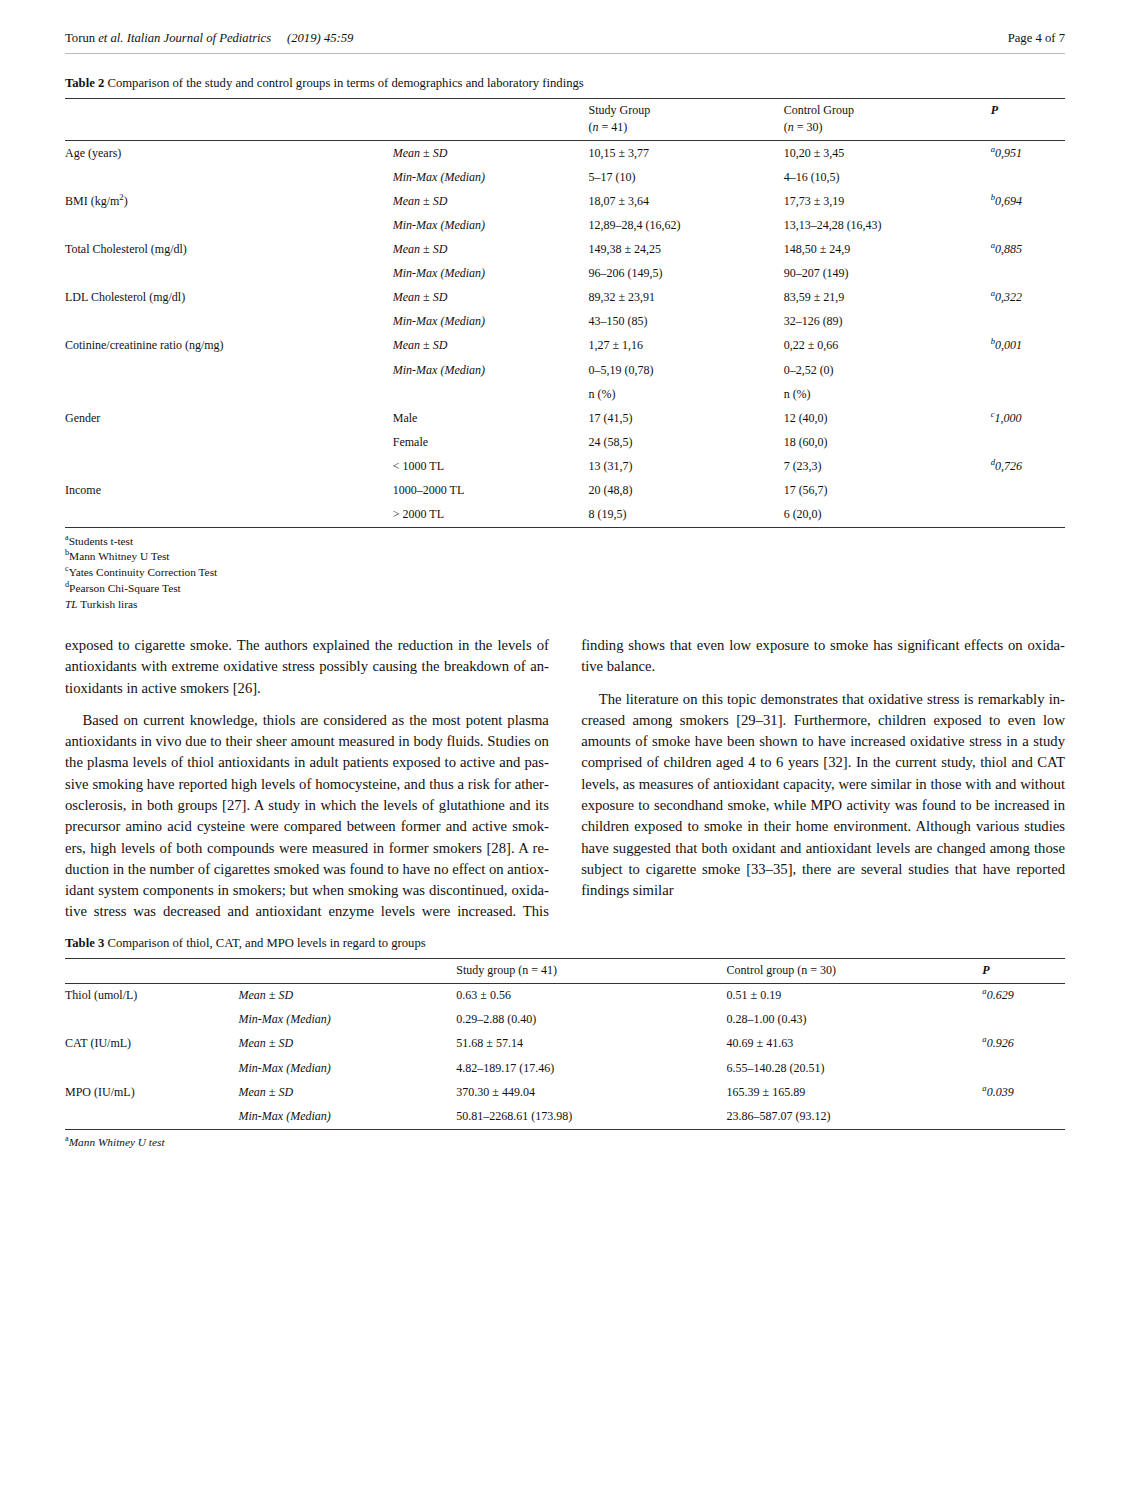Torun et al. Italian Journal of Pediatrics (2019) 45:59
Page 4 of 7
Table 2 Comparison of the study and control groups in terms of demographics and laboratory findings
| | | Study Group ( n = 41) | Control Group ( n = 30) | P |
| --- | --- | --- | --- | --- |
| Age (years) | Mean ± SD | 10,15 ± 3,77 | 10,20 ± 3,45 | a 0,951 |
| | Min-Max (Median) | 5–17 (10) | 4–16 (10,5) | |
| BMI (kg/m 2 ) | Mean ± SD | 18,07 ± 3,64 | 17,73 ± 3,19 | b 0,694 |
| | Min-Max (Median) | 12,89–28,4 (16,62) | 13,13–24,28 (16,43) | |
| Total Cholesterol (mg/dl) | Mean ± SD | 149,38 ± 24,25 | 148,50 ± 24,9 | a 0,885 |
| | Min-Max (Median) | 96–206 (149,5) | 90–207 (149) | |
| LDL Cholesterol (mg/dl) | Mean ± SD | 89,32 ± 23,91 | 83,59 ± 21,9 | a 0,322 |
| | Min-Max (Median) | 43–150 (85) | 32–126 (89) | |
| Cotinine/creatinine ratio (ng/mg) | Mean ± SD | 1,27 ± 1,16 | 0,22 ± 0,66 | b 0,001 |
| | Min-Max (Median) | 0–5,19 (0,78) | 0–2,52 (0) | |
| | | n (%) | n (%) | |
| Gender | Male | 17 (41,5) | 12 (40,0) | c 1,000 |
| | Female | 24 (58,5) | 18 (60,0) | |
| | < 1000 TL | 13 (31,7) | 7 (23,3) | d 0,726 |
| Income | 1000–2000 TL | 20 (48,8) | 17 (56,7) | |
| | > 2000 TL | 8 (19,5) | 6 (20,0) | |
aStudents t-test
bMann Whitney U Test
cYates Continuity Correction Test
dPearson Chi-Square Test
TL Turkish liras
exposed to cigarette smoke. The authors explained the reduction in the levels of antioxidants with extreme oxidative stress possibly causing the breakdown of antioxidants in active smokers [26].
Based on current knowledge, thiols are considered as the most potent plasma antioxidants in vivo due to their sheer amount measured in body fluids. Studies on the plasma levels of thiol antioxidants in adult patients exposed to active and passive smoking have reported high levels of homocysteine, and thus a risk for atherosclerosis, in both groups [27]. A study in which the levels of glutathione and its precursor amino acid cysteine were compared between former and active smokers, high levels of both compounds were measured in former smokers [28]. A reduction in the number of cigarettes smoked was found to have no effect on antioxidant system components in smokers; but when smoking was discontinued, oxidative stress was decreased and antioxidant enzyme levels were increased. This finding shows that even low exposure to smoke has significant effects on oxidative balance.
The literature on this topic demonstrates that oxidative stress is remarkably increased among smokers [29–31]. Furthermore, children exposed to even low amounts of smoke have been shown to have increased oxidative stress in a study comprised of children aged 4 to 6 years [32]. In the current study, thiol and CAT levels, as measures of antioxidant capacity, were similar in those with and without exposure to secondhand smoke, while MPO activity was found to be increased in children exposed to smoke in their home environment. Although various studies have suggested that both oxidant and antioxidant levels are changed among those subject to cigarette smoke [33–35], there are several studies that have reported findings similar
Table 3 Comparison of thiol, CAT, and MPO levels in regard to groups
| | | Study group (n = 41) | Control group (n = 30) | P |
| --- | --- | --- | --- | --- |
| Thiol (umol/L) | Mean ± SD | 0.63 ± 0.56 | 0.51 ± 0.19 | a 0.629 |
| | Min-Max (Median) | 0.29–2.88 (0.40) | 0.28–1.00 (0.43) | |
| CAT (IU/mL) | Mean ± SD | 51.68 ± 57.14 | 40.69 ± 41.63 | a 0.926 |
| | Min-Max (Median) | 4.82–189.17 (17.46) | 6.55–140.28 (20.51) | |
| MPO (IU/mL) | Mean ± SD | 370.30 ± 449.04 | 165.39 ± 165.89 | a 0.039 |
| | Min-Max (Median) | 50.81–2268.61 (173.98) | 23.86–587.07 (93.12) | |
aMann Whitney U test